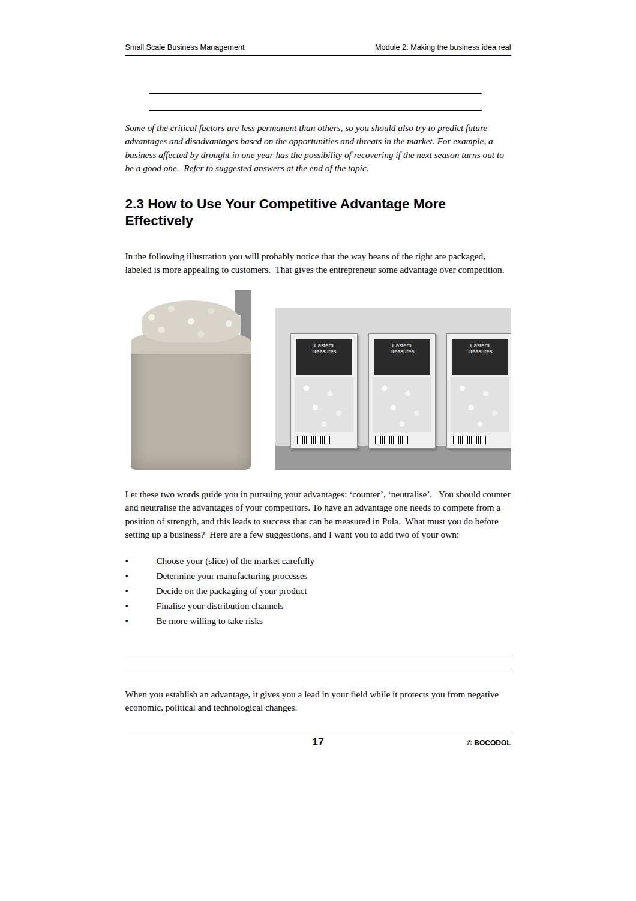Small Scale Business Management Module 2: Making the business idea real
Some of the critical factors are less permanent than others, so you should also try to predict future advantages and disadvantages based on the opportunities and threats in the market. For example, a business affected by drought in one year has the possibility of recovering if the next season turns out to be a good one. Refer to suggested answers at the end of the topic.
2.3 How to Use Your Competitive Advantage More Effectively
In the following illustration you will probably notice that the way beans of the right are packaged, labeled is more appealing to customers. That gives the entrepreneur some advantage over competition.
Eastern
Treasures
Eastern
Treasures
Eastern
Treasures
Let these two words guide you in pursuing your advantages: ‘counter’, ‘neutralise’. You should counter and neutralise the advantages of your competitors. To have an advantage one needs to compete from a position of strength, and this leads to success that can be measured in Pula. What must you do before setting up a business? Here are a few suggestions, and I want you to add two of your own:
•Choose your (slice) of the market carefully
•Determine your manufacturing processes
•Decide on the packaging of your product
•Finalise your distribution channels
•Be more willing to take risks
When you establish an advantage, it gives you a lead in your field while it protects you from negative economic, political and technological changes.
17 © BOCODOL